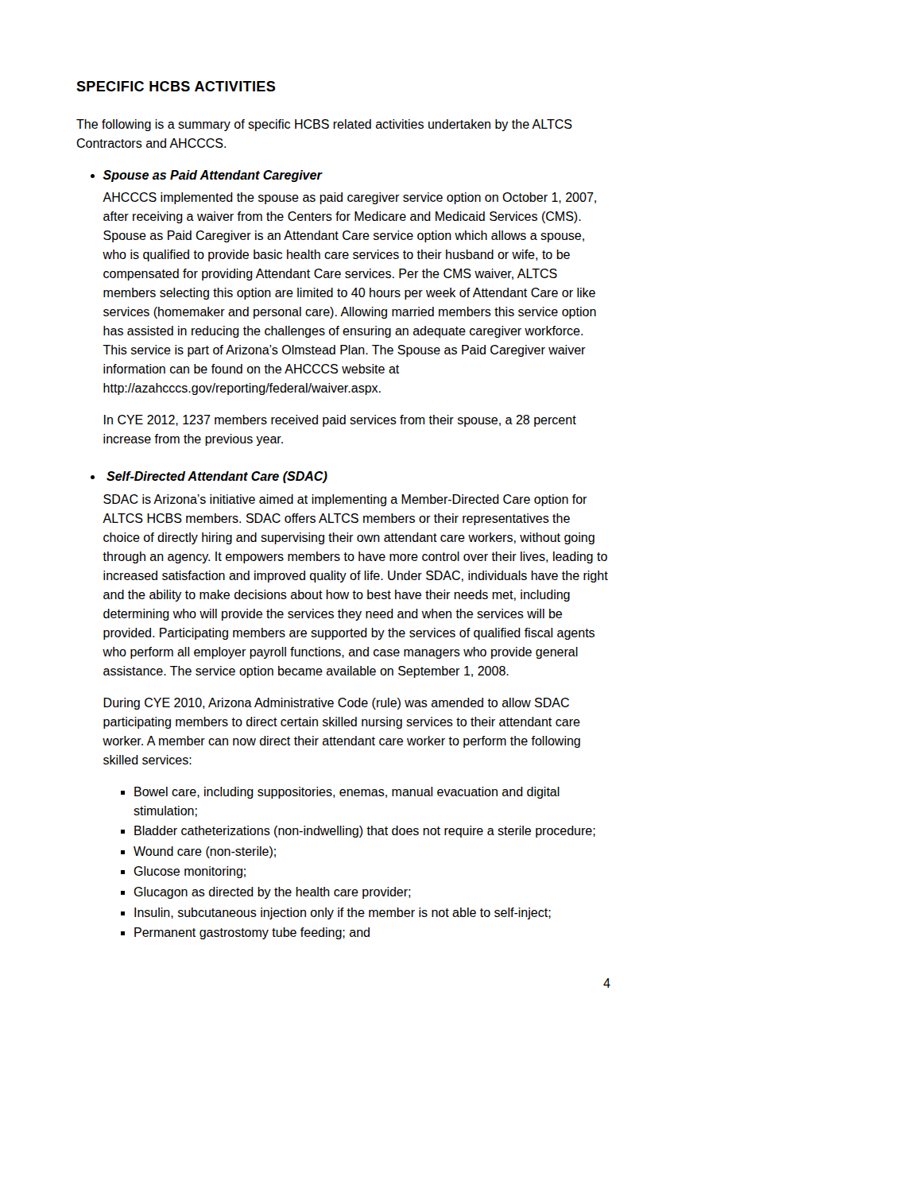SPECIFIC HCBS ACTIVITIES
The following is a summary of specific HCBS related activities undertaken by the ALTCS Contractors and AHCCCS.
Spouse as Paid Attendant Caregiver
AHCCCS implemented the spouse as paid caregiver service option on October 1, 2007, after receiving a waiver from the Centers for Medicare and Medicaid Services (CMS). Spouse as Paid Caregiver is an Attendant Care service option which allows a spouse, who is qualified to provide basic health care services to their husband or wife, to be compensated for providing Attendant Care services. Per the CMS waiver, ALTCS members selecting this option are limited to 40 hours per week of Attendant Care or like services (homemaker and personal care). Allowing married members this service option has assisted in reducing the challenges of ensuring an adequate caregiver workforce. This service is part of Arizona’s Olmstead Plan. The Spouse as Paid Caregiver waiver information can be found on the AHCCCS website at http://azahcccs.gov/reporting/federal/waiver.aspx.
In CYE 2012, 1237 members received paid services from their spouse, a 28 percent increase from the previous year.
Self-Directed Attendant Care (SDAC)
SDAC is Arizona’s initiative aimed at implementing a Member-Directed Care option for ALTCS HCBS members. SDAC offers ALTCS members or their representatives the choice of directly hiring and supervising their own attendant care workers, without going through an agency. It empowers members to have more control over their lives, leading to increased satisfaction and improved quality of life. Under SDAC, individuals have the right and the ability to make decisions about how to best have their needs met, including determining who will provide the services they need and when the services will be provided. Participating members are supported by the services of qualified fiscal agents who perform all employer payroll functions, and case managers who provide general assistance. The service option became available on September 1, 2008.
During CYE 2010, Arizona Administrative Code (rule) was amended to allow SDAC participating members to direct certain skilled nursing services to their attendant care worker. A member can now direct their attendant care worker to perform the following skilled services:
Bowel care, including suppositories, enemas, manual evacuation and digital stimulation;
Bladder catheterizations (non-indwelling) that does not require a sterile procedure;
Wound care (non-sterile);
Glucose monitoring;
Glucagon as directed by the health care provider;
Insulin, subcutaneous injection only if the member is not able to self-inject;
Permanent gastrostomy tube feeding; and
4